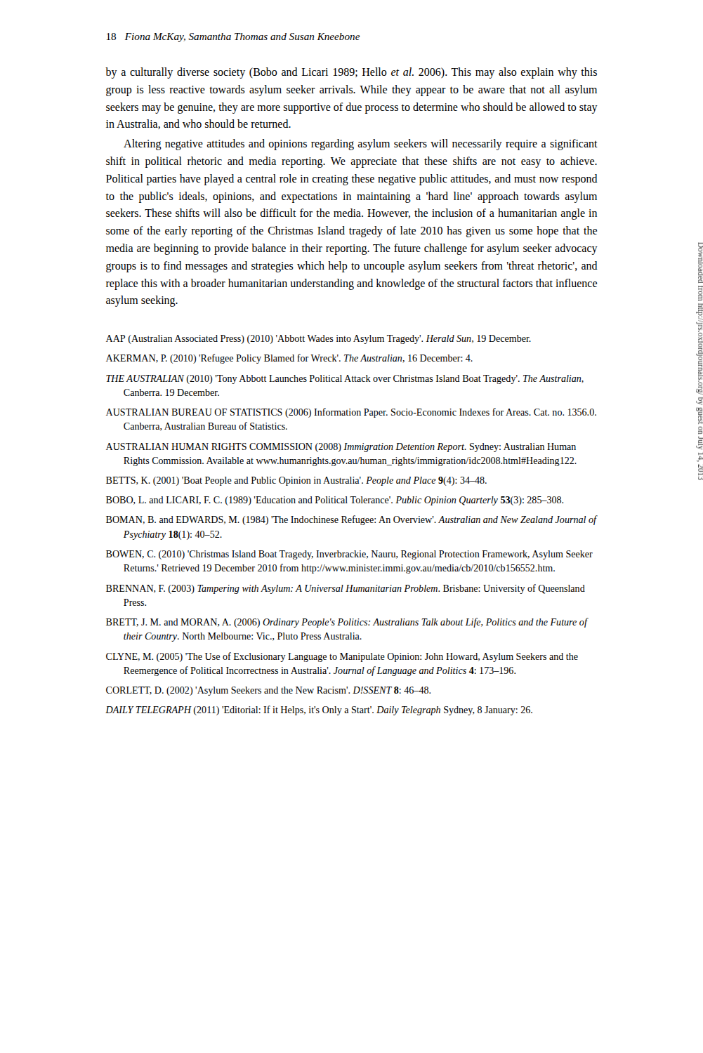Downloaded from http://jrs.oxfordjournals.org/ by guest on July 14, 2013
18 Fiona McKay, Samantha Thomas and Susan Kneebone
by a culturally diverse society (Bobo and Licari 1989; Hello et al. 2006). This may also explain why this group is less reactive towards asylum seeker arrivals. While they appear to be aware that not all asylum seekers may be genuine, they are more supportive of due process to determine who should be allowed to stay in Australia, and who should be returned.
Altering negative attitudes and opinions regarding asylum seekers will necessarily require a significant shift in political rhetoric and media reporting. We appreciate that these shifts are not easy to achieve. Political parties have played a central role in creating these negative public attitudes, and must now respond to the public's ideals, opinions, and expectations in maintaining a 'hard line' approach towards asylum seekers. These shifts will also be difficult for the media. However, the inclusion of a humanitarian angle in some of the early reporting of the Christmas Island tragedy of late 2010 has given us some hope that the media are beginning to provide balance in their reporting. The future challenge for asylum seeker advocacy groups is to find messages and strategies which help to uncouple asylum seekers from 'threat rhetoric', and replace this with a broader humanitarian understanding and knowledge of the structural factors that influence asylum seeking.
AAP (Australian Associated Press) (2010) 'Abbott Wades into Asylum Tragedy'. Herald Sun, 19 December.
AKERMAN, P. (2010) 'Refugee Policy Blamed for Wreck'. The Australian, 16 December: 4.
THE AUSTRALIAN (2010) 'Tony Abbott Launches Political Attack over Christmas Island Boat Tragedy'. The Australian, Canberra. 19 December.
AUSTRALIAN BUREAU OF STATISTICS (2006) Information Paper. Socio-Economic Indexes for Areas. Cat. no. 1356.0. Canberra, Australian Bureau of Statistics.
AUSTRALIAN HUMAN RIGHTS COMMISSION (2008) Immigration Detention Report. Sydney: Australian Human Rights Commission. Available at www.humanrights.gov.au/human_rights/immigration/idc2008.html#Heading122.
BETTS, K. (2001) 'Boat People and Public Opinion in Australia'. People and Place 9(4): 34–48.
BOBO, L. and LICARI, F. C. (1989) 'Education and Political Tolerance'. Public Opinion Quarterly 53(3): 285–308.
BOMAN, B. and EDWARDS, M. (1984) 'The Indochinese Refugee: An Overview'. Australian and New Zealand Journal of Psychiatry 18(1): 40–52.
BOWEN, C. (2010) 'Christmas Island Boat Tragedy, Inverbrackie, Nauru, Regional Protection Framework, Asylum Seeker Returns.' Retrieved 19 December 2010 from http://www.minister.immi.gov.au/media/cb/2010/cb156552.htm.
BRENNAN, F. (2003) Tampering with Asylum: A Universal Humanitarian Problem. Brisbane: University of Queensland Press.
BRETT, J. M. and MORAN, A. (2006) Ordinary People's Politics: Australians Talk about Life, Politics and the Future of their Country. North Melbourne: Vic., Pluto Press Australia.
CLYNE, M. (2005) 'The Use of Exclusionary Language to Manipulate Opinion: John Howard, Asylum Seekers and the Reemergence of Political Incorrectness in Australia'. Journal of Language and Politics 4: 173–196.
CORLETT, D. (2002) 'Asylum Seekers and the New Racism'. D!SSENT 8: 46–48.
DAILY TELEGRAPH (2011) 'Editorial: If it Helps, it's Only a Start'. Daily Telegraph Sydney, 8 January: 26.